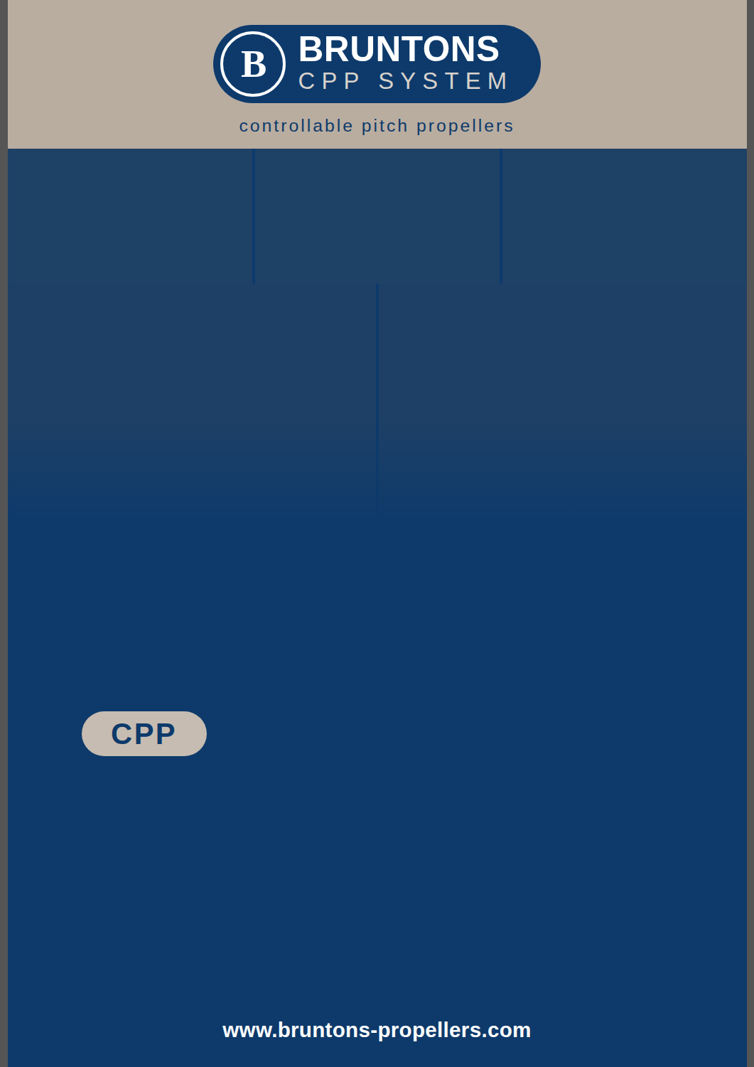B
BRUNTONS CPP SYSTEM
controllable pitch propellers
CPP
www.bruntons-propellers.com